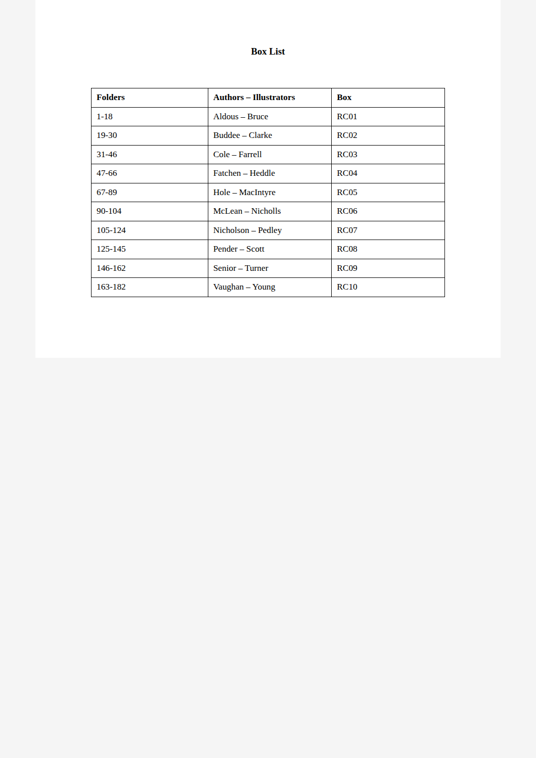Box List
| Folders | Authors – Illustrators | Box |
| --- | --- | --- |
| 1-18 | Aldous – Bruce | RC01 |
| 19-30 | Buddee – Clarke | RC02 |
| 31-46 | Cole – Farrell | RC03 |
| 47-66 | Fatchen – Heddle | RC04 |
| 67-89 | Hole – MacIntyre | RC05 |
| 90-104 | McLean – Nicholls | RC06 |
| 105-124 | Nicholson – Pedley | RC07 |
| 125-145 | Pender – Scott | RC08 |
| 146-162 | Senior – Turner | RC09 |
| 163-182 | Vaughan – Young | RC10 |